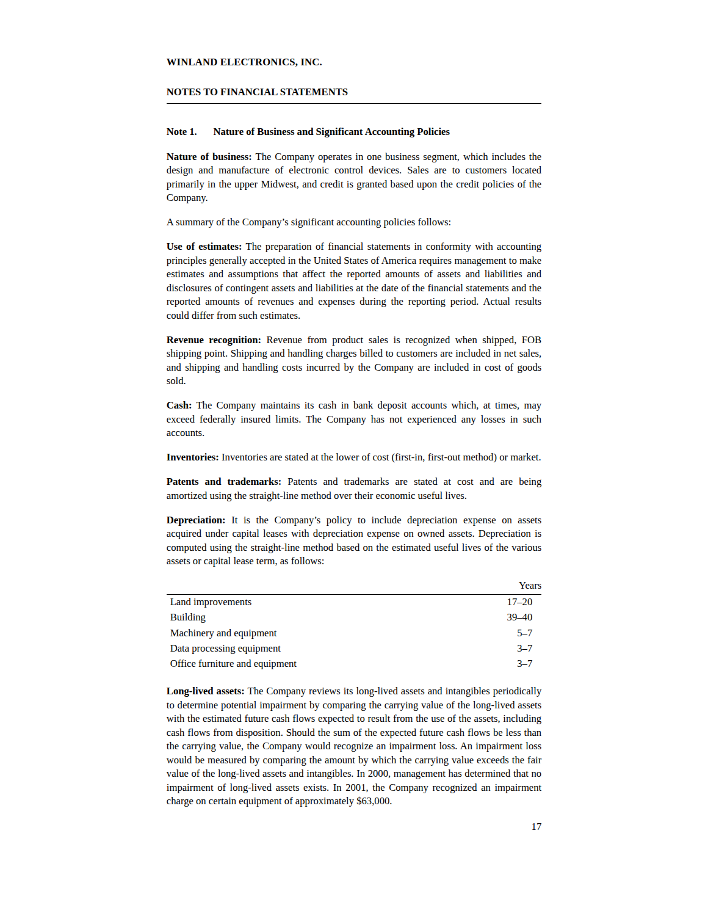WINLAND ELECTRONICS, INC.
NOTES TO FINANCIAL STATEMENTS
Note 1. Nature of Business and Significant Accounting Policies
Nature of business: The Company operates in one business segment, which includes the design and manufacture of electronic control devices. Sales are to customers located primarily in the upper Midwest, and credit is granted based upon the credit policies of the Company.
A summary of the Company’s significant accounting policies follows:
Use of estimates: The preparation of financial statements in conformity with accounting principles generally accepted in the United States of America requires management to make estimates and assumptions that affect the reported amounts of assets and liabilities and disclosures of contingent assets and liabilities at the date of the financial statements and the reported amounts of revenues and expenses during the reporting period. Actual results could differ from such estimates.
Revenue recognition: Revenue from product sales is recognized when shipped, FOB shipping point. Shipping and handling charges billed to customers are included in net sales, and shipping and handling costs incurred by the Company are included in cost of goods sold.
Cash: The Company maintains its cash in bank deposit accounts which, at times, may exceed federally insured limits. The Company has not experienced any losses in such accounts.
Inventories: Inventories are stated at the lower of cost (first-in, first-out method) or market.
Patents and trademarks: Patents and trademarks are stated at cost and are being amortized using the straight-line method over their economic useful lives.
Depreciation: It is the Company’s policy to include depreciation expense on assets acquired under capital leases with depreciation expense on owned assets. Depreciation is computed using the straight-line method based on the estimated useful lives of the various assets or capital lease term, as follows:
| | Years |
| --- | --- |
| Land improvements | 17–20 |
| Building | 39–40 |
| Machinery and equipment | 5–7 |
| Data processing equipment | 3–7 |
| Office furniture and equipment | 3–7 |
Long-lived assets: The Company reviews its long-lived assets and intangibles periodically to determine potential impairment by comparing the carrying value of the long-lived assets with the estimated future cash flows expected to result from the use of the assets, including cash flows from disposition. Should the sum of the expected future cash flows be less than the carrying value, the Company would recognize an impairment loss. An impairment loss would be measured by comparing the amount by which the carrying value exceeds the fair value of the long-lived assets and intangibles. In 2000, management has determined that no impairment of long-lived assets exists. In 2001, the Company recognized an impairment charge on certain equipment of approximately $63,000.
17